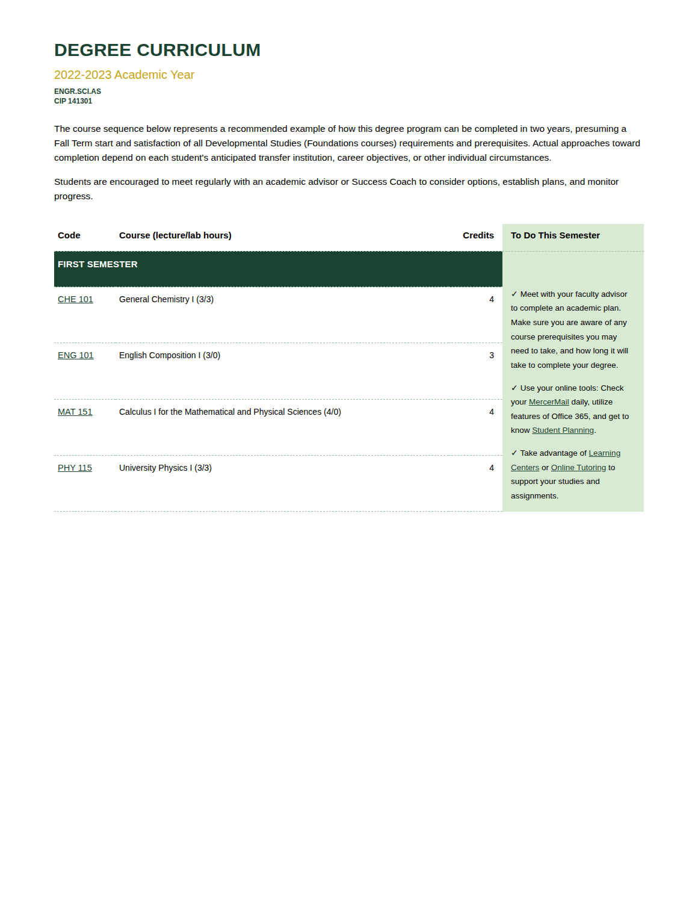DEGREE CURRICULUM
2022-2023 Academic Year
ENGR.SCI.AS
CIP 141301
The course sequence below represents a recommended example of how this degree program can be completed in two years, presuming a Fall Term start and satisfaction of all Developmental Studies (Foundations courses) requirements and prerequisites. Actual approaches toward completion depend on each student's anticipated transfer institution, career objectives, or other individual circumstances.
Students are encouraged to meet regularly with an academic advisor or Success Coach to consider options, establish plans, and monitor progress.
| Code | Course (lecture/lab hours) | Credits | To Do This Semester |
| --- | --- | --- | --- |
| FIRST SEMESTER | |
| CHE 101 | General Chemistry I (3/3) | 4 | ✓ Meet with your faculty advisor to complete an academic plan. Make sure you are aware of any course prerequisites you may need to take, and how long it will take to complete your degree. ✓ Use your online tools: Check your MercerMail daily, utilize features of Office 365, and get to know Student Planning . ✓ Take advantage of Learning Centers or Online Tutoring to support your studies and assignments. |
| ENG 101 | English Composition I (3/0) | 3 |
| MAT 151 | Calculus I for the Mathematical and Physical Sciences (4/0) | 4 |
| PHY 115 | University Physics I (3/3) | 4 |